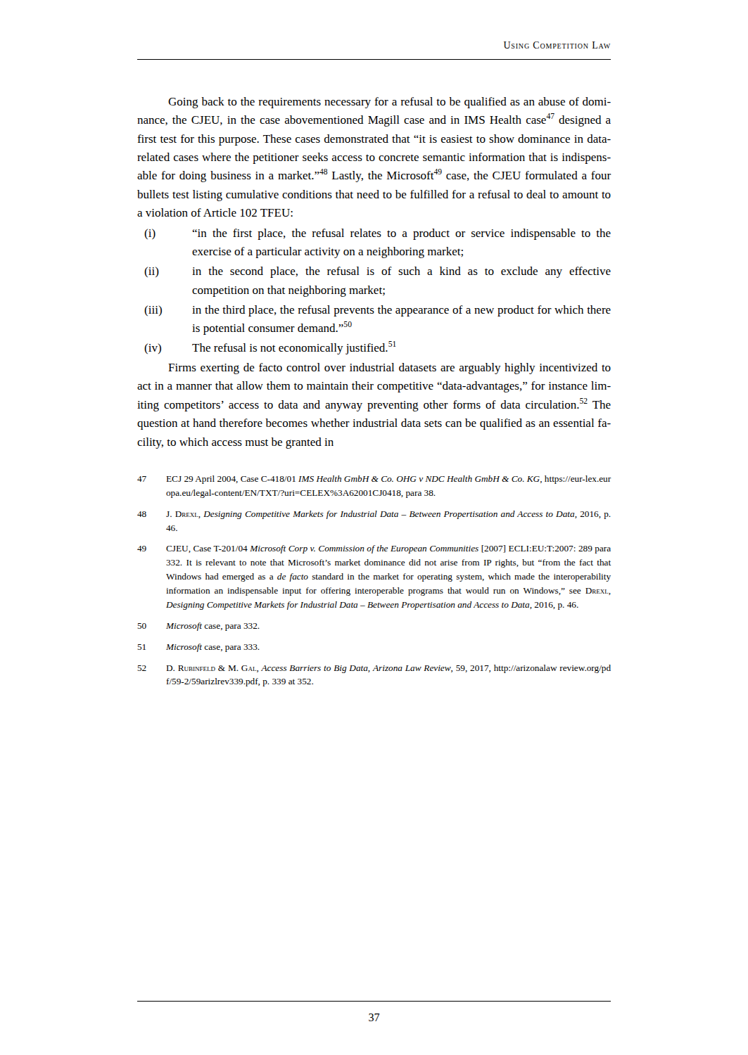Using Competition Law
Going back to the requirements necessary for a refusal to be qualified as an abuse of dominance, the CJEU, in the case abovementioned Magill case and in IMS Health case47 designed a first test for this purpose. These cases demonstrated that “it is easiest to show dominance in data-related cases where the petitioner seeks access to concrete semantic information that is indispensable for doing business in a market.”48 Lastly, the Microsoft49 case, the CJEU formulated a four bullets test listing cumulative conditions that need to be fulfilled for a refusal to deal to amount to a violation of Article 102 TFEU:
(i)“in the first place, the refusal relates to a product or service indispensable to the exercise of a particular activity on a neighboring market;
(ii) in the second place, the refusal is of such a kind as to exclude any effective competition on that neighboring market;
(iii) in the third place, the refusal prevents the appearance of a new product for which there is potential consumer demand.”50
(iv) The refusal is not economically justified.51
Firms exerting de facto control over industrial datasets are arguably highly incentivized to act in a manner that allow them to maintain their competitive “data-advantages,” for instance limiting competitors’ access to data and anyway preventing other forms of data circulation.52 The question at hand therefore becomes whether industrial data sets can be qualified as an essential facility, to which access must be granted in
47
ECJ 29 April 2004, Case C-418/01 IMS Health GmbH & Co. OHG v NDC Health GmbH & Co. KG, https://eur-lex.europa.eu/legal-content/EN/TXT/?uri=CELEX%3A62001CJ0418, para 38.
48
J. Drexl, Designing Competitive Markets for Industrial Data – Between Propertisation and Access to Data, 2016, p. 46.
49
CJEU, Case T-201/04 Microsoft Corp v. Commission of the European Communities [2007] ECLI:EU:T:2007: 289 para 332. It is relevant to note that Microsoft’s market dominance did not arise from IP rights, but “from the fact that Windows had emerged as a de facto standard in the market for operating system, which made the interoperability information an indispensable input for offering interoperable programs that would run on Windows,” see Drexl, Designing Competitive Markets for Industrial Data – Between Propertisation and Access to Data, 2016, p. 46.
50
Microsoft case, para 332.
51
Microsoft case, para 333.
52
D. Rubinfeld & M. Gal, Access Barriers to Big Data, Arizona Law Review, 59, 2017, http://arizonalaw review.org/pdf/59-2/59arizlrev339.pdf, p. 339 at 352.
37